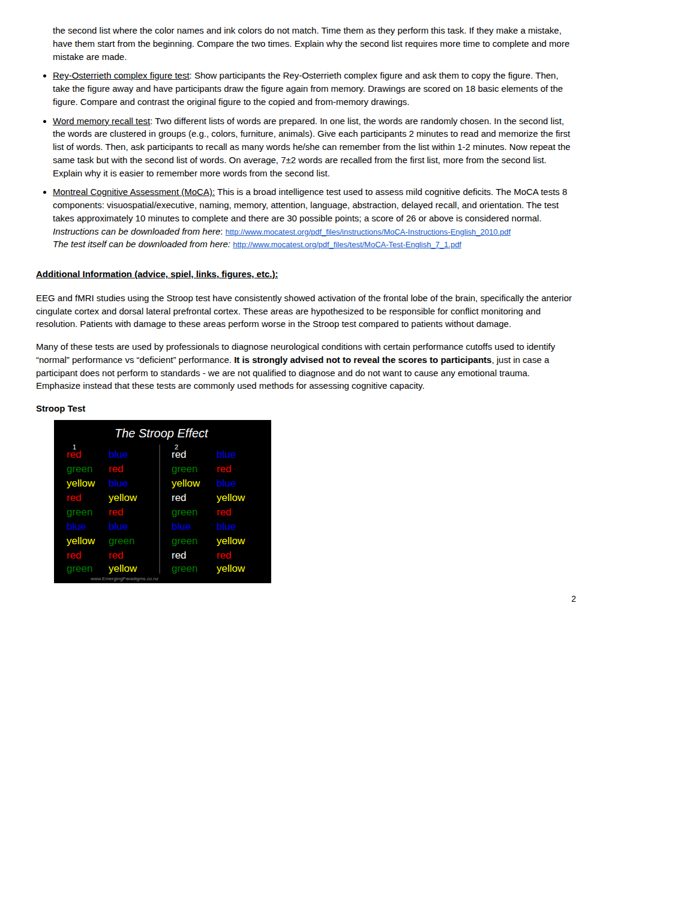the second list where the color names and ink colors do not match. Time them as they perform this task. If they make a mistake, have them start from the beginning. Compare the two times. Explain why the second list requires more time to complete and more mistake are made.
Rey-Osterrieth complex figure test: Show participants the Rey-Osterrieth complex figure and ask them to copy the figure. Then, take the figure away and have participants draw the figure again from memory. Drawings are scored on 18 basic elements of the figure. Compare and contrast the original figure to the copied and from-memory drawings.
Word memory recall test: Two different lists of words are prepared. In one list, the words are randomly chosen. In the second list, the words are clustered in groups (e.g., colors, furniture, animals). Give each participants 2 minutes to read and memorize the first list of words. Then, ask participants to recall as many words he/she can remember from the list within 1-2 minutes. Now repeat the same task but with the second list of words. On average, 7±2 words are recalled from the first list, more from the second list. Explain why it is easier to remember more words from the second list.
Montreal Cognitive Assessment (MoCA): This is a broad intelligence test used to assess mild cognitive deficits. The MoCA tests 8 components: visuospatial/executive, naming, memory, attention, language, abstraction, delayed recall, and orientation. The test takes approximately 10 minutes to complete and there are 30 possible points; a score of 26 or above is considered normal.
Instructions can be downloaded from here: http://www.mocatest.org/pdf_files/instructions/MoCA-Instructions-English_2010.pdf
The test itself can be downloaded from here: http://www.mocatest.org/pdf_files/test/MoCA-Test-English_7_1.pdf
Additional Information (advice, spiel, links, figures, etc.):
EEG and fMRI studies using the Stroop test have consistently showed activation of the frontal lobe of the brain, specifically the anterior cingulate cortex and dorsal lateral prefrontal cortex. These areas are hypothesized to be responsible for conflict monitoring and resolution. Patients with damage to these areas perform worse in the Stroop test compared to patients without damage.
Many of these tests are used by professionals to diagnose neurological conditions with certain performance cutoffs used to identify “normal” performance vs “deficient” performance. It is strongly advised not to reveal the scores to participants, just in case a participant does not perform to standards - we are not qualified to diagnose and do not want to cause any emotional trauma. Emphasize instead that these tests are commonly used methods for assessing cognitive capacity.
Stroop Test
2